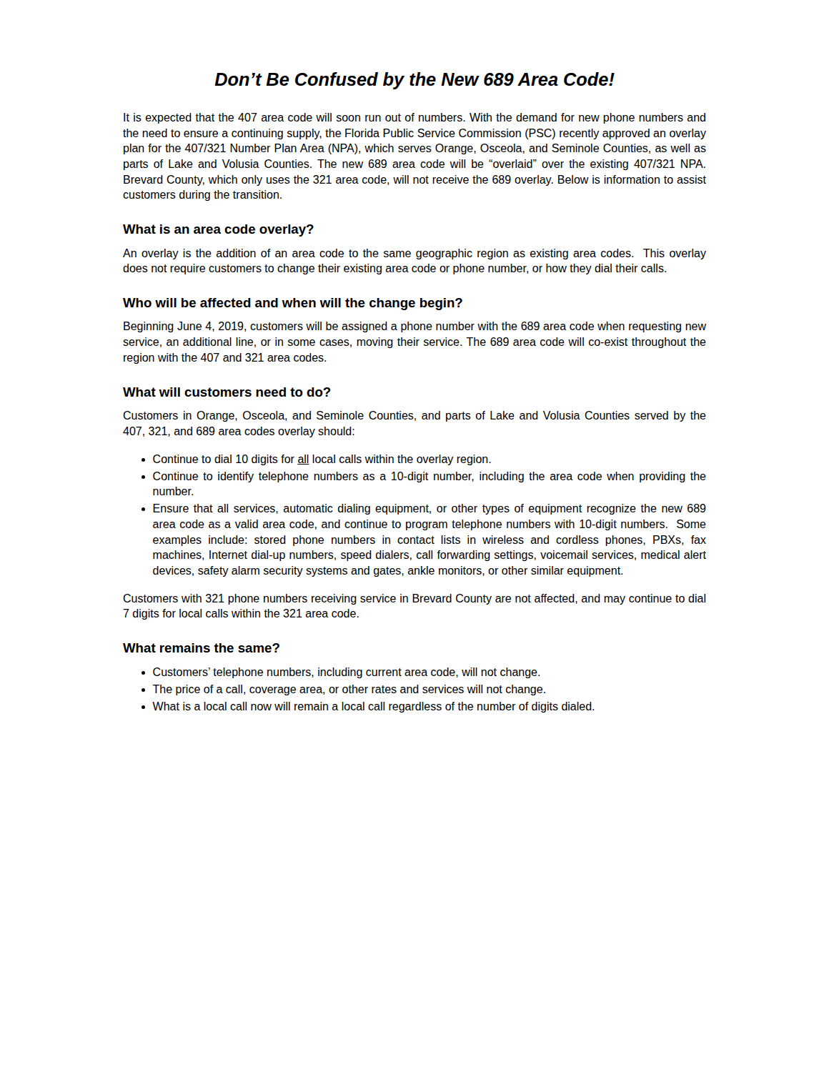Don’t Be Confused by the New 689 Area Code!
It is expected that the 407 area code will soon run out of numbers. With the demand for new phone numbers and the need to ensure a continuing supply, the Florida Public Service Commission (PSC) recently approved an overlay plan for the 407/321 Number Plan Area (NPA), which serves Orange, Osceola, and Seminole Counties, as well as parts of Lake and Volusia Counties. The new 689 area code will be “overlaid” over the existing 407/321 NPA. Brevard County, which only uses the 321 area code, will not receive the 689 overlay. Below is information to assist customers during the transition.
What is an area code overlay?
An overlay is the addition of an area code to the same geographic region as existing area codes. This overlay does not require customers to change their existing area code or phone number, or how they dial their calls.
Who will be affected and when will the change begin?
Beginning June 4, 2019, customers will be assigned a phone number with the 689 area code when requesting new service, an additional line, or in some cases, moving their service. The 689 area code will co-exist throughout the region with the 407 and 321 area codes.
What will customers need to do?
Customers in Orange, Osceola, and Seminole Counties, and parts of Lake and Volusia Counties served by the 407, 321, and 689 area codes overlay should:
Continue to dial 10 digits for all local calls within the overlay region.
Continue to identify telephone numbers as a 10-digit number, including the area code when providing the number.
Ensure that all services, automatic dialing equipment, or other types of equipment recognize the new 689 area code as a valid area code, and continue to program telephone numbers with 10-digit numbers. Some examples include: stored phone numbers in contact lists in wireless and cordless phones, PBXs, fax machines, Internet dial-up numbers, speed dialers, call forwarding settings, voicemail services, medical alert devices, safety alarm security systems and gates, ankle monitors, or other similar equipment.
Customers with 321 phone numbers receiving service in Brevard County are not affected, and may continue to dial 7 digits for local calls within the 321 area code.
What remains the same?
Customers’ telephone numbers, including current area code, will not change.
The price of a call, coverage area, or other rates and services will not change.
What is a local call now will remain a local call regardless of the number of digits dialed.